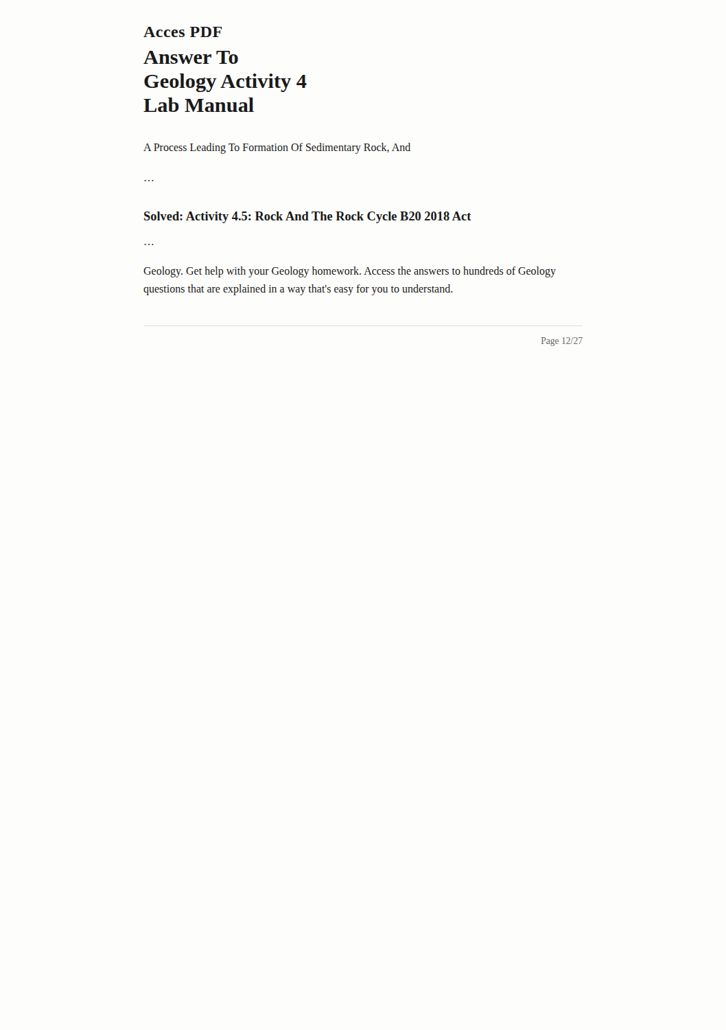Acces PDF
Answer To Geology Activity 4 Lab Manual
A Process Leading To Formation Of Sedimentary Rock, And
…
Solved: Activity 4.5: Rock And The Rock Cycle B20 2018 Act
…
Geology. Get help with your Geology homework. Access the answers to hundreds of Geology questions that are explained in a way that's easy for you to understand.
Page 12/27